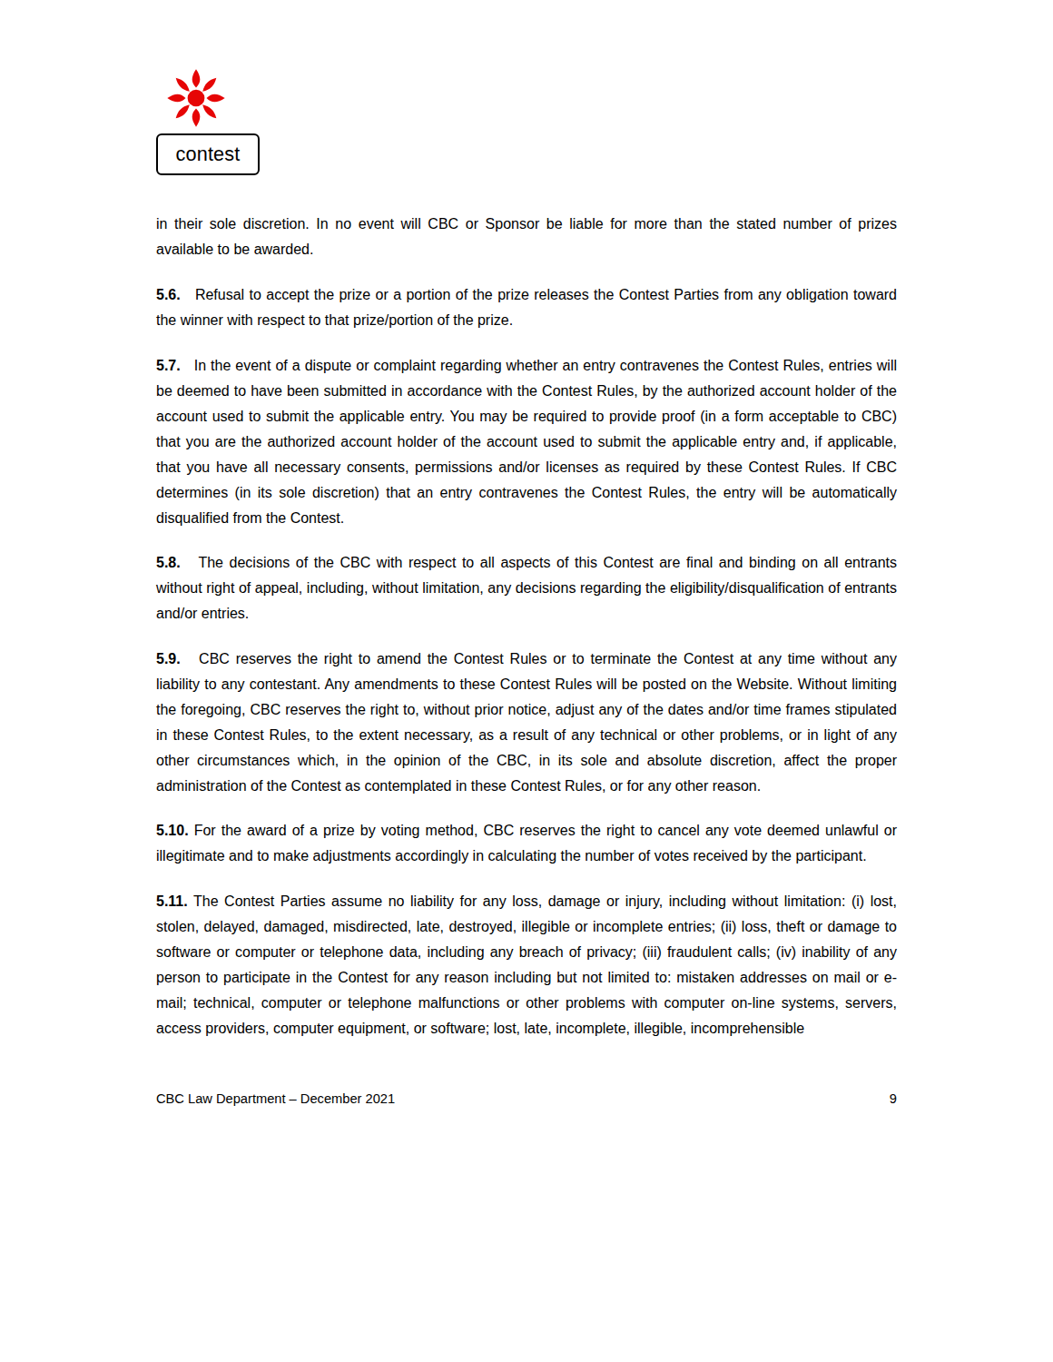contest
in their sole discretion. In no event will CBC or Sponsor be liable for more than the stated number of prizes available to be awarded.
5.6. Refusal to accept the prize or a portion of the prize releases the Contest Parties from any obligation toward the winner with respect to that prize/portion of the prize.
5.7. In the event of a dispute or complaint regarding whether an entry contravenes the Contest Rules, entries will be deemed to have been submitted in accordance with the Contest Rules, by the authorized account holder of the account used to submit the applicable entry. You may be required to provide proof (in a form acceptable to CBC) that you are the authorized account holder of the account used to submit the applicable entry and, if applicable, that you have all necessary consents, permissions and/or licenses as required by these Contest Rules. If CBC determines (in its sole discretion) that an entry contravenes the Contest Rules, the entry will be automatically disqualified from the Contest.
5.8. The decisions of the CBC with respect to all aspects of this Contest are final and binding on all entrants without right of appeal, including, without limitation, any decisions regarding the eligibility/disqualification of entrants and/or entries.
5.9. CBC reserves the right to amend the Contest Rules or to terminate the Contest at any time without any liability to any contestant. Any amendments to these Contest Rules will be posted on the Website. Without limiting the foregoing, CBC reserves the right to, without prior notice, adjust any of the dates and/or time frames stipulated in these Contest Rules, to the extent necessary, as a result of any technical or other problems, or in light of any other circumstances which, in the opinion of the CBC, in its sole and absolute discretion, affect the proper administration of the Contest as contemplated in these Contest Rules, or for any other reason.
5.10. For the award of a prize by voting method, CBC reserves the right to cancel any vote deemed unlawful or illegitimate and to make adjustments accordingly in calculating the number of votes received by the participant.
5.11. The Contest Parties assume no liability for any loss, damage or injury, including without limitation: (i) lost, stolen, delayed, damaged, misdirected, late, destroyed, illegible or incomplete entries; (ii) loss, theft or damage to software or computer or telephone data, including any breach of privacy; (iii) fraudulent calls; (iv) inability of any person to participate in the Contest for any reason including but not limited to: mistaken addresses on mail or e-mail; technical, computer or telephone malfunctions or other problems with computer on-line systems, servers, access providers, computer equipment, or software; lost, late, incomplete, illegible, incomprehensible
CBC Law Department – December 2021 9